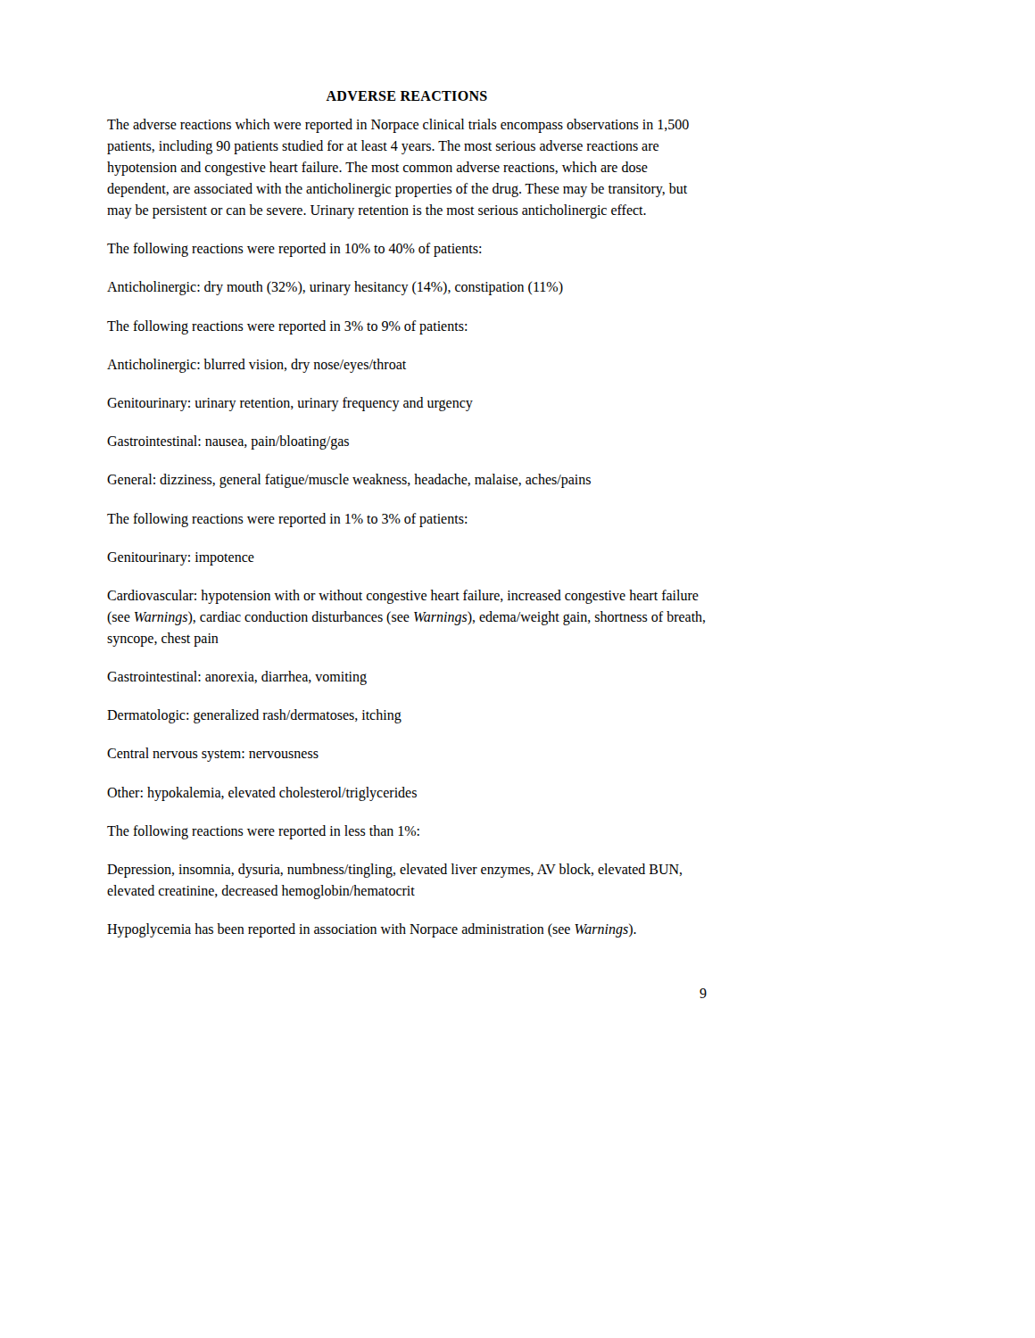ADVERSE REACTIONS
The adverse reactions which were reported in Norpace clinical trials encompass observations in 1,500 patients, including 90 patients studied for at least 4 years. The most serious adverse reactions are hypotension and congestive heart failure. The most common adverse reactions, which are dose dependent, are associated with the anticholinergic properties of the drug. These may be transitory, but may be persistent or can be severe. Urinary retention is the most serious anticholinergic effect.
The following reactions were reported in 10% to 40% of patients:
Anticholinergic: dry mouth (32%), urinary hesitancy (14%), constipation (11%)
The following reactions were reported in 3% to 9% of patients:
Anticholinergic: blurred vision, dry nose/eyes/throat
Genitourinary: urinary retention, urinary frequency and urgency
Gastrointestinal: nausea, pain/bloating/gas
General: dizziness, general fatigue/muscle weakness, headache, malaise, aches/pains
The following reactions were reported in 1% to 3% of patients:
Genitourinary: impotence
Cardiovascular: hypotension with or without congestive heart failure, increased congestive heart failure (see Warnings), cardiac conduction disturbances (see Warnings), edema/weight gain, shortness of breath, syncope, chest pain
Gastrointestinal: anorexia, diarrhea, vomiting
Dermatologic: generalized rash/dermatoses, itching
Central nervous system: nervousness
Other: hypokalemia, elevated cholesterol/triglycerides
The following reactions were reported in less than 1%:
Depression, insomnia, dysuria, numbness/tingling, elevated liver enzymes, AV block, elevated BUN, elevated creatinine, decreased hemoglobin/hematocrit
Hypoglycemia has been reported in association with Norpace administration (see Warnings).
9